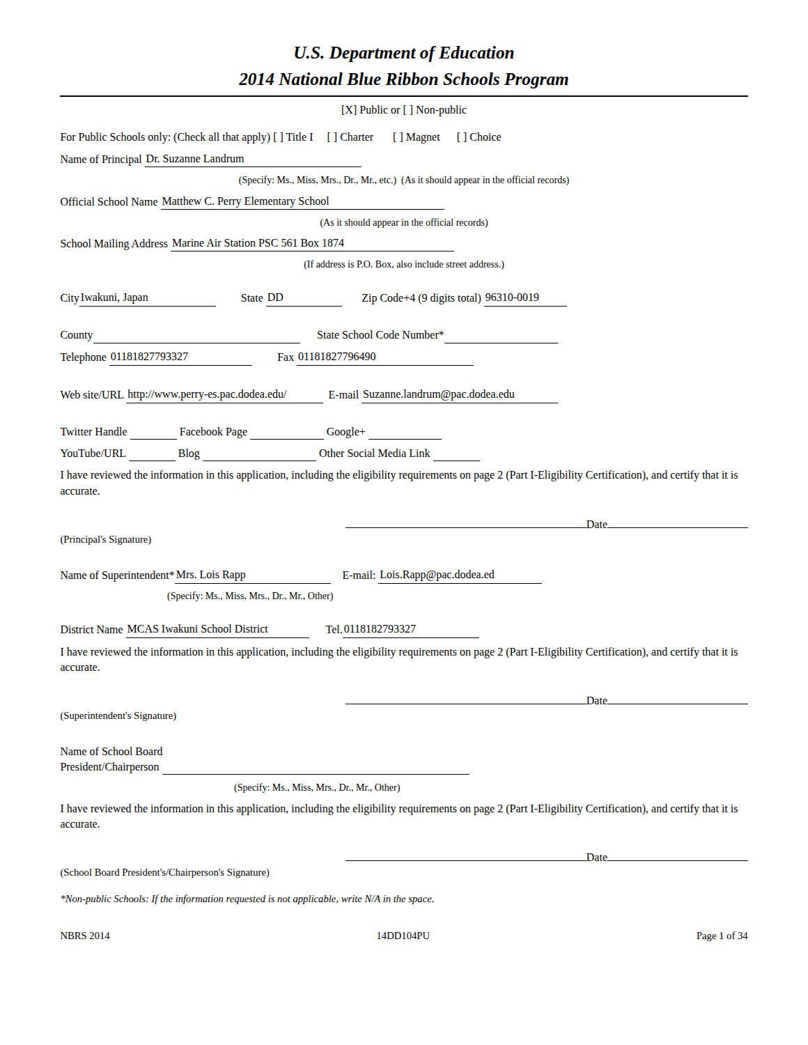U.S. Department of Education
2014 National Blue Ribbon Schools Program
[X] Public or [ ] Non-public
For Public Schools only: (Check all that apply) [ ] Title I [ ] Charter [ ] Magnet [ ] Choice
Name of Principal Dr. Suzanne Landrum
(Specify: Ms., Miss, Mrs., Dr., Mr., etc.) (As it should appear in the official records)
Official School Name Matthew C. Perry Elementary School
(As it should appear in the official records)
School Mailing Address Marine Air Station PSC 561 Box 1874
(If address is P.O. Box, also include street address.)
CityIwakuni, Japan State DD Zip Code+4 (9 digits total) 96310-0019
County State School Code Number*
Telephone 01181827793327 Fax 01181827796490
Web site/URL http://www.perry-es.pac.dodea.edu/ E-mail Suzanne.landrum@pac.dodea.edu
Twitter Handle Facebook Page Google+
YouTube/URL Blog Other Social Media Link
I have reviewed the information in this application, including the eligibility requirements on page 2 (Part I-Eligibility Certification), and certify that it is accurate.
Date
(Principal's Signature)
Name of Superintendent*Mrs. Lois Rapp E-mail: Lois.Rapp@pac.dodea.ed
(Specify: Ms., Miss, Mrs., Dr., Mr., Other)
District Name MCAS Iwakuni School District Tel.0118182793327
I have reviewed the information in this application, including the eligibility requirements on page 2 (Part I-Eligibility Certification), and certify that it is accurate.
Date
(Superintendent's Signature)
Name of School Board
President/Chairperson
(Specify: Ms., Miss, Mrs., Dr., Mr., Other)
I have reviewed the information in this application, including the eligibility requirements on page 2 (Part I-Eligibility Certification), and certify that it is accurate.
Date
(School Board President's/Chairperson's Signature)
*Non-public Schools: If the information requested is not applicable, write N/A in the space.
NBRS 2014 14DD104PU Page 1 of 34